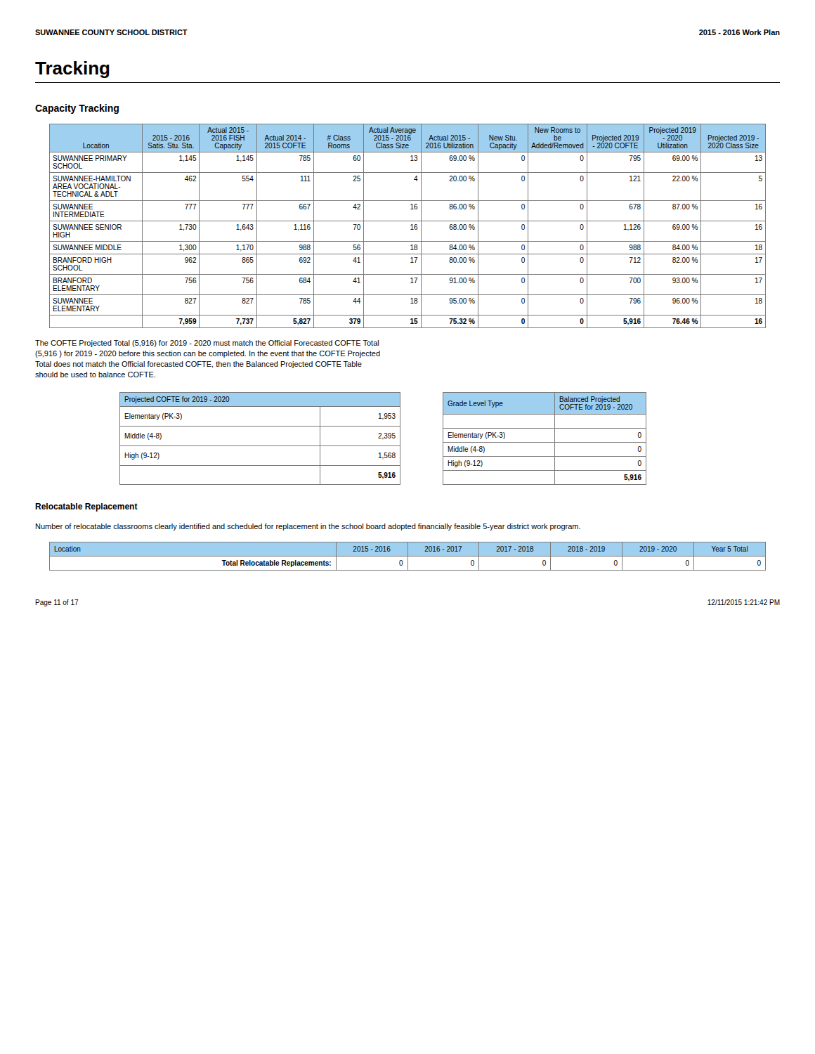SUWANNEE COUNTY SCHOOL DISTRICT 2015 - 2016 Work Plan
Tracking
Capacity Tracking
| Location | 2015 - 2016 Satis. Stu. Sta. | Actual 2015 - 2016 FISH Capacity | Actual 2014 - 2015 COFTE | # Class Rooms | Actual Average 2015 - 2016 Class Size | Actual 2015 - 2016 Utilization | New Stu. Capacity | New Rooms to be Added/Removed | Projected 2019 - 2020 COFTE | Projected 2019 - 2020 Utilization | Projected 2019 - 2020 Class Size |
| --- | --- | --- | --- | --- | --- | --- | --- | --- | --- | --- | --- |
| SUWANNEE PRIMARY SCHOOL | 1,145 | 1,145 | 785 | 60 | 13 | 69.00 % | 0 | 0 | 795 | 69.00 % | 13 |
| SUWANNEE-HAMILTON AREA VOCATIONAL-TECHNICAL & ADLT | 462 | 554 | 111 | 25 | 4 | 20.00 % | 0 | 0 | 121 | 22.00 % | 5 |
| SUWANNEE INTERMEDIATE | 777 | 777 | 667 | 42 | 16 | 86.00 % | 0 | 0 | 678 | 87.00 % | 16 |
| SUWANNEE SENIOR HIGH | 1,730 | 1,643 | 1,116 | 70 | 16 | 68.00 % | 0 | 0 | 1,126 | 69.00 % | 16 |
| SUWANNEE MIDDLE | 1,300 | 1,170 | 988 | 56 | 18 | 84.00 % | 0 | 0 | 988 | 84.00 % | 18 |
| BRANFORD HIGH SCHOOL | 962 | 865 | 692 | 41 | 17 | 80.00 % | 0 | 0 | 712 | 82.00 % | 17 |
| BRANFORD ELEMENTARY | 756 | 756 | 684 | 41 | 17 | 91.00 % | 0 | 0 | 700 | 93.00 % | 17 |
| SUWANNEE ELEMENTARY | 827 | 827 | 785 | 44 | 18 | 95.00 % | 0 | 0 | 796 | 96.00 % | 18 |
| | 7,959 | 7,737 | 5,827 | 379 | 15 | 75.32 % | 0 | 0 | 5,916 | 76.46 % | 16 |
The COFTE Projected Total (5,916) for 2019 - 2020 must match the Official Forecasted COFTE Total
(5,916 ) for 2019 - 2020 before this section can be completed. In the event that the COFTE Projected
Total does not match the Official forecasted COFTE, then the Balanced Projected COFTE Table
should be used to balance COFTE.
| Projected COFTE for 2019 - 2020 |
| --- |
| Elementary (PK-3) | 1,953 |
| Middle (4-8) | 2,395 |
| High (9-12) | 1,568 |
| | 5,916 |
| Grade Level Type | Balanced Projected COFTE for 2019 - 2020 |
| --- | --- |
| Elementary (PK-3) | 0 |
| Middle (4-8) | 0 |
| High (9-12) | 0 |
| | 5,916 |
Relocatable Replacement
Number of relocatable classrooms clearly identified and scheduled for replacement in the school board adopted financially feasible 5-year district work program.
| Location | 2015 - 2016 | 2016 - 2017 | 2017 - 2018 | 2018 - 2019 | 2019 - 2020 | Year 5 Total |
| --- | --- | --- | --- | --- | --- | --- |
| Total Relocatable Replacements: | 0 | 0 | 0 | 0 | 0 | 0 |
Page 11 of 17 12/11/2015 1:21:42 PM